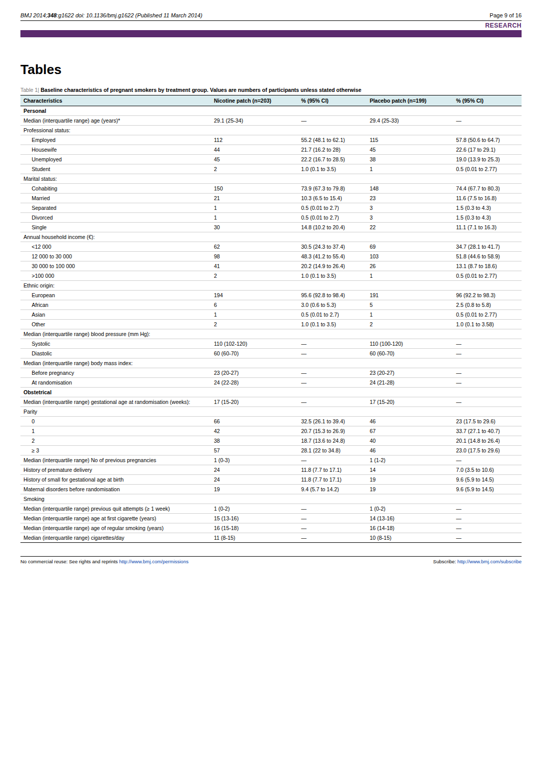BMJ 2014;348:g1622 doi: 10.1136/bmj.g1622 (Published 11 March 2014)
Page 9 of 16
RESEARCH
Tables
Table 1| Baseline characteristics of pregnant smokers by treatment group. Values are numbers of participants unless stated otherwise
| Characteristics | Nicotine patch (n=203) | % (95% CI) | Placebo patch (n=199) | % (95% CI) |
| --- | --- | --- | --- | --- |
| Personal |
| Median (interquartile range) age (years)* | 29.1 (25-34) | — | 29.4 (25-33) | — |
| Professional status: | | | | |
| Employed | 112 | 55.2 (48.1 to 62.1) | 115 | 57.8 (50.6 to 64.7) |
| Housewife | 44 | 21.7 (16.2 to 28) | 45 | 22.6 (17 to 29.1) |
| Unemployed | 45 | 22.2 (16.7 to 28.5) | 38 | 19.0 (13.9 to 25.3) |
| Student | 2 | 1.0 (0.1 to 3.5) | 1 | 0.5 (0.01 to 2.77) |
| Marital status: | | | | |
| Cohabiting | 150 | 73.9 (67.3 to 79.8) | 148 | 74.4 (67.7 to 80.3) |
| Married | 21 | 10.3 (6.5 to 15.4) | 23 | 11.6 (7.5 to 16.8) |
| Separated | 1 | 0.5 (0.01 to 2.7) | 3 | 1.5 (0.3 to 4.3) |
| Divorced | 1 | 0.5 (0.01 to 2.7) | 3 | 1.5 (0.3 to 4.3) |
| Single | 30 | 14.8 (10.2 to 20.4) | 22 | 11.1 (7.1 to 16.3) |
| Annual household income (€): | | | | |
| <12 000 | 62 | 30.5 (24.3 to 37.4) | 69 | 34.7 (28.1 to 41.7) |
| 12 000 to 30 000 | 98 | 48.3 (41.2 to 55.4) | 103 | 51.8 (44.6 to 58.9) |
| 30 000 to 100 000 | 41 | 20.2 (14.9 to 26.4) | 26 | 13.1 (8.7 to 18.6) |
| >100 000 | 2 | 1.0 (0.1 to 3.5) | 1 | 0.5 (0.01 to 2.77) |
| Ethnic origin: | | | | |
| European | 194 | 95.6 (92.8 to 98.4) | 191 | 96 (92.2 to 98.3) |
| African | 6 | 3.0 (0.6 to 5.3) | 5 | 2.5 (0.8 to 5.8) |
| Asian | 1 | 0.5 (0.01 to 2.7) | 1 | 0.5 (0.01 to 2.77) |
| Other | 2 | 1.0 (0.1 to 3.5) | 2 | 1.0 (0.1 to 3.58) |
| Median (interquartile range) blood pressure (mm Hg): | | | | |
| Systolic | 110 (102-120) | — | 110 (100-120) | — |
| Diastolic | 60 (60-70) | — | 60 (60-70) | — |
| Median (interquartile range) body mass index: | | | | |
| Before pregnancy | 23 (20-27) | — | 23 (20-27) | — |
| At randomisation | 24 (22-28) | — | 24 (21-28) | — |
| Obstetrical |
| Median (interquartile range) gestational age at randomisation (weeks): | 17 (15-20) | — | 17 (15-20) | — |
| Parity | | | | |
| 0 | 66 | 32.5 (26.1 to 39.4) | 46 | 23 (17.5 to 29.6) |
| 1 | 42 | 20.7 (15.3 to 26.9) | 67 | 33.7 (27.1 to 40.7) |
| 2 | 38 | 18.7 (13.6 to 24.8) | 40 | 20.1 (14.8 to 26.4) |
| ≥ 3 | 57 | 28.1 (22 to 34.8) | 46 | 23.0 (17.5 to 29.6) |
| Median (interquartile range) No of previous pregnancies | 1 (0-3) | — | 1 (1-2) | — |
| History of premature delivery | 24 | 11.8 (7.7 to 17.1) | 14 | 7.0 (3.5 to 10.6) |
| History of small for gestational age at birth | 24 | 11.8 (7.7 to 17.1) | 19 | 9.6 (5.9 to 14.5) |
| Maternal disorders before randomisation | 19 | 9.4 (5.7 to 14.2) | 19 | 9.6 (5.9 to 14.5) |
| Smoking | | | | |
| Median (interquartile range) previous quit attempts (≥ 1 week) | 1 (0-2) | — | 1 (0-2) | — |
| Median (interquartile range) age at first cigarette (years) | 15 (13-16) | — | 14 (13-16) | — |
| Median (interquartile range) age of regular smoking (years) | 16 (15-18) | — | 16 (14-18) | — |
| Median (interquartile range) cigarettes/day | 11 (8-15) | — | 10 (8-15) | — |
No commercial reuse: See rights and reprints http://www.bmj.com/permissions
Subscribe: http://www.bmj.com/subscribe